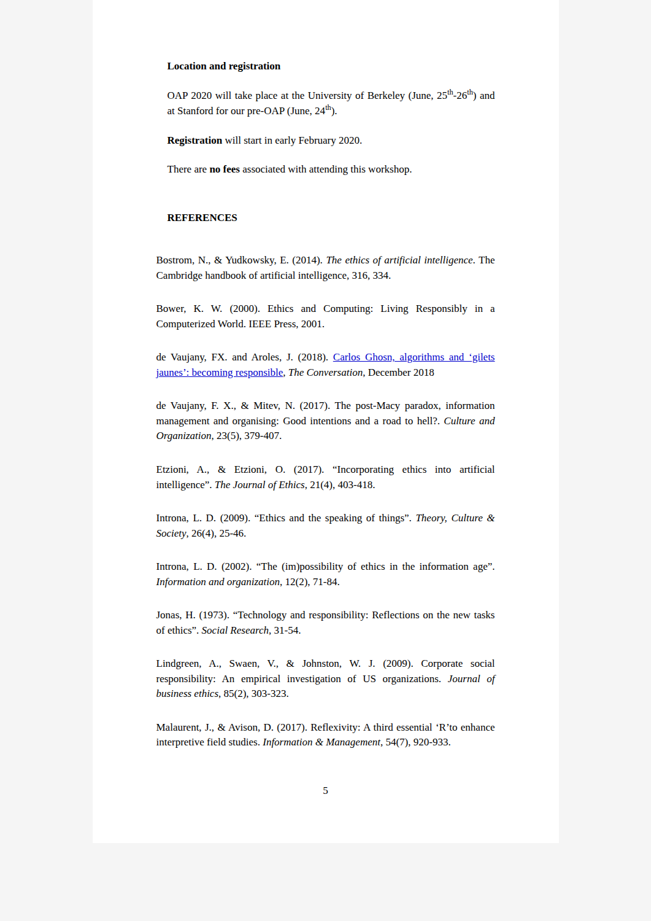Location and registration
OAP 2020 will take place at the University of Berkeley (June, 25th-26th) and at Stanford for our pre-OAP (June, 24th).
Registration will start in early February 2020.
There are no fees associated with attending this workshop.
REFERENCES
Bostrom, N., & Yudkowsky, E. (2014). The ethics of artificial intelligence. The Cambridge handbook of artificial intelligence, 316, 334.
Bower, K. W. (2000). Ethics and Computing: Living Responsibly in a Computerized World. IEEE Press, 2001.
de Vaujany, FX. and Aroles, J. (2018). Carlos Ghosn, algorithms and ‘gilets jaunes’: becoming responsible, The Conversation, December 2018
de Vaujany, F. X., & Mitev, N. (2017). The post-Macy paradox, information management and organising: Good intentions and a road to hell?. Culture and Organization, 23(5), 379-407.
Etzioni, A., & Etzioni, O. (2017). “Incorporating ethics into artificial intelligence”. The Journal of Ethics, 21(4), 403-418.
Introna, L. D. (2009). “Ethics and the speaking of things”. Theory, Culture & Society, 26(4), 25-46.
Introna, L. D. (2002). “The (im)possibility of ethics in the information age”. Information and organization, 12(2), 71-84.
Jonas, H. (1973). “Technology and responsibility: Reflections on the new tasks of ethics”. Social Research, 31-54.
Lindgreen, A., Swaen, V., & Johnston, W. J. (2009). Corporate social responsibility: An empirical investigation of US organizations. Journal of business ethics, 85(2), 303-323.
Malaurent, J., & Avison, D. (2017). Reflexivity: A third essential ‘R’to enhance interpretive field studies. Information & Management, 54(7), 920-933.
5